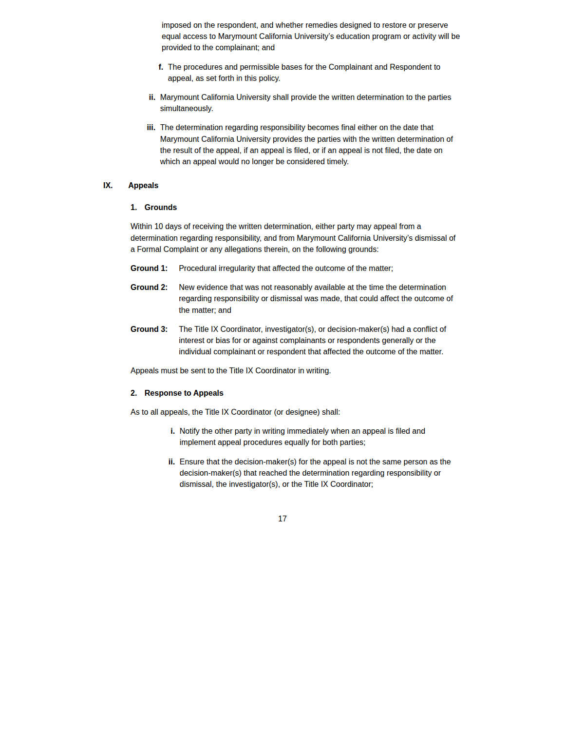imposed on the respondent, and whether remedies designed to restore or preserve equal access to Marymount California University’s education program or activity will be provided to the complainant; and
f.
The procedures and permissible bases for the Complainant and Respondent to appeal, as set forth in this policy.
ii.
Marymount California University shall provide the written determination to the parties simultaneously.
iii.
The determination regarding responsibility becomes final either on the date that Marymount California University provides the parties with the written determination of the result of the appeal, if an appeal is filed, or if an appeal is not filed, the date on which an appeal would no longer be considered timely.
IX. Appeals
1. Grounds
Within 10 days of receiving the written determination, either party may appeal from a determination regarding responsibility, and from Marymount California University’s dismissal of a Formal Complaint or any allegations therein, on the following grounds:
Ground 1:
Procedural irregularity that affected the outcome of the matter;
Ground 2:
New evidence that was not reasonably available at the time the determination regarding responsibility or dismissal was made, that could affect the outcome of the matter; and
Ground 3:
The Title IX Coordinator, investigator(s), or decision-maker(s) had a conflict of interest or bias for or against complainants or respondents generally or the individual complainant or respondent that affected the outcome of the matter.
Appeals must be sent to the Title IX Coordinator in writing.
2. Response to Appeals
As to all appeals, the Title IX Coordinator (or designee) shall:
i.
Notify the other party in writing immediately when an appeal is filed and implement appeal procedures equally for both parties;
ii.
Ensure that the decision-maker(s) for the appeal is not the same person as the decision-maker(s) that reached the determination regarding responsibility or dismissal, the investigator(s), or the Title IX Coordinator;
17